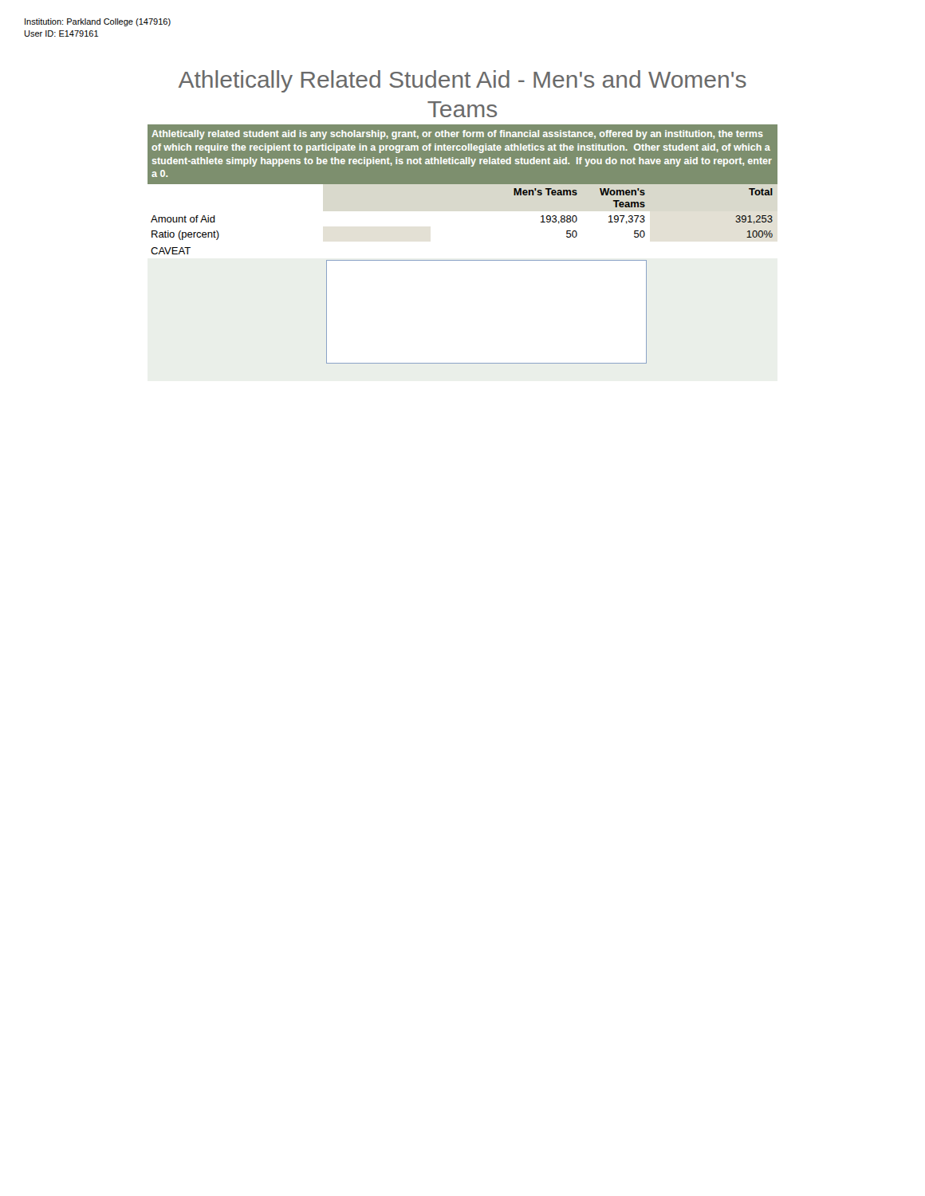Institution: Parkland College (147916)
User ID: E1479161
Athletically Related Student Aid - Men's and Women's
Teams
| Athletically related student aid is any scholarship, grant, or other form of financial assistance, offered by an institution, the terms of which require the recipient to participate in a program of intercollegiate athletics at the institution. Other student aid, of which a student-athlete simply happens to be the recipient, is not athletically related student aid. If you do not have any aid to report, enter a 0. |
| | Men's Teams | Women's Teams | Total |
| Amount of Aid | 193,880 | 197,373 | 391,253 |
| Ratio (percent) | | 50 | 50 | 100% |
| CAVEAT |